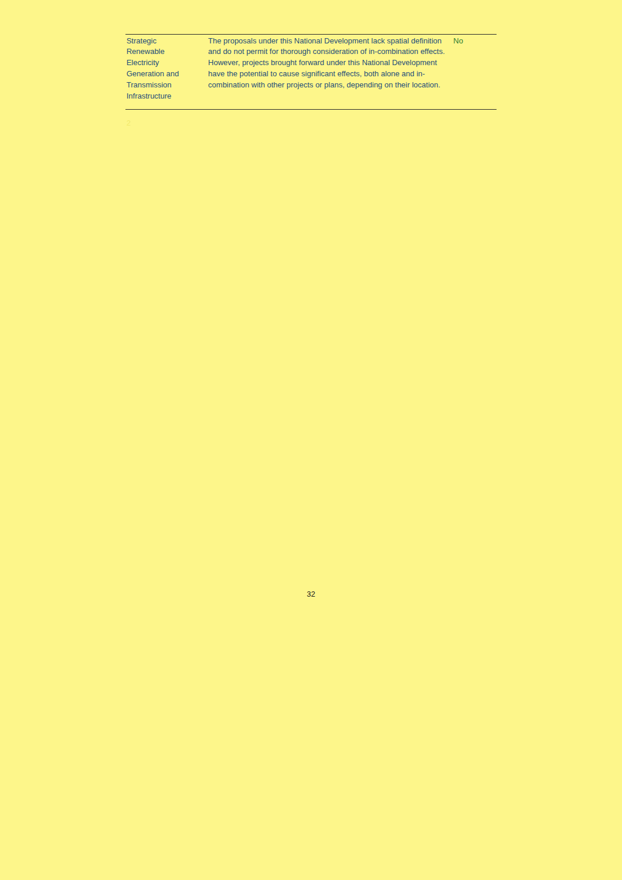| Strategic Renewable Electricity Generation and Transmission Infrastructure | The proposals under this National Development lack spatial definition and do not permit for thorough consideration of in-combination effects. However, projects brought forward under this National Development have the potential to cause significant effects, both alone and in-combination with other projects or plans, depending on their location. | No |
2
32